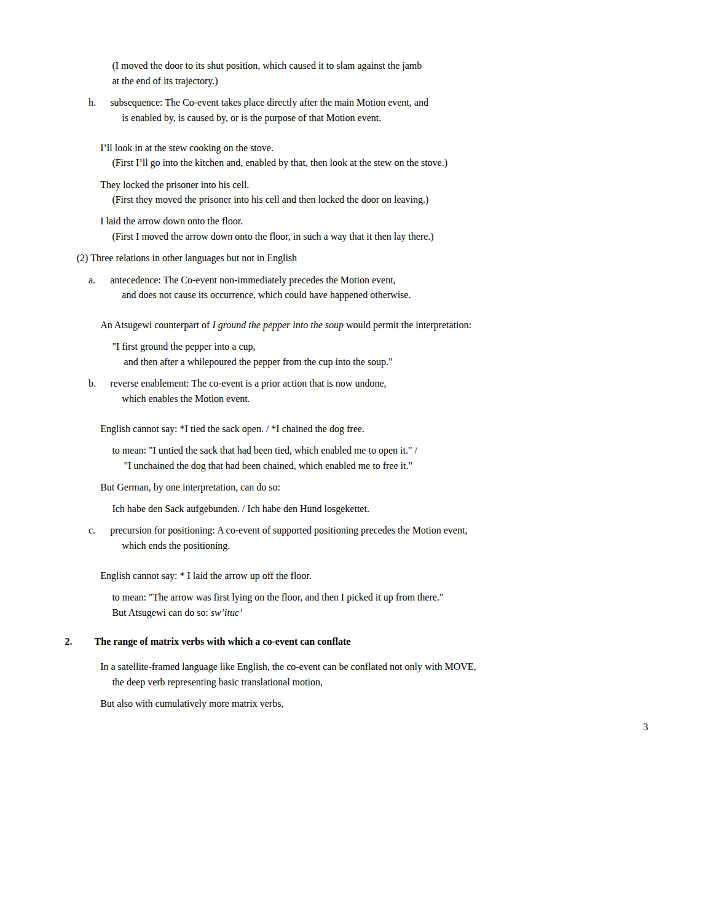(I moved the door to its shut position, which caused it to slam against the jamb
at the end of its trajectory.)
h.
subsequence: The Co-event takes place directly after the main Motion event, and
is enabled by, is caused by, or is the purpose of that Motion event.
I’ll look in at the stew cooking on the stove.
(First I’ll go into the kitchen and, enabled by that, then look at the stew on the stove.)
They locked the prisoner into his cell.
(First they moved the prisoner into his cell and then locked the door on leaving.)
I laid the arrow down onto the floor.
(First I moved the arrow down onto the floor, in such a way that it then lay there.)
(2) Three relations in other languages but not in English
a.
antecedence: The Co-event non-immediately precedes the Motion event,
and does not cause its occurrence, which could have happened otherwise.
An Atsugewi counterpart of I ground the pepper into the soup would permit the interpretation:
"I first ground the pepper into a cup,
and then after a whilepoured the pepper from the cup into the soup."
b.
reverse enablement: The co-event is a prior action that is now undone,
which enables the Motion event.
English cannot say: *I tied the sack open. / *I chained the dog free.
to mean: "I untied the sack that had been tied, which enabled me to open it." /
"I unchained the dog that had been chained, which enabled me to free it."
But German, by one interpretation, can do so:
Ich habe den Sack aufgebunden. / Ich habe den Hund losgekettet.
c.
precursion for positioning: A co-event of supported positioning precedes the Motion event,
which ends the positioning.
English cannot say: * I laid the arrow up off the floor.
to mean: "The arrow was first lying on the floor, and then I picked it up from there."
But Atsugewi can do so: sw’ituc’
2.
The range of matrix verbs with which a co-event can conflate
In a satellite-framed language like English, the co-event can be conflated not only with MOVE,
the deep verb representing basic translational motion,
But also with cumulatively more matrix verbs,
3